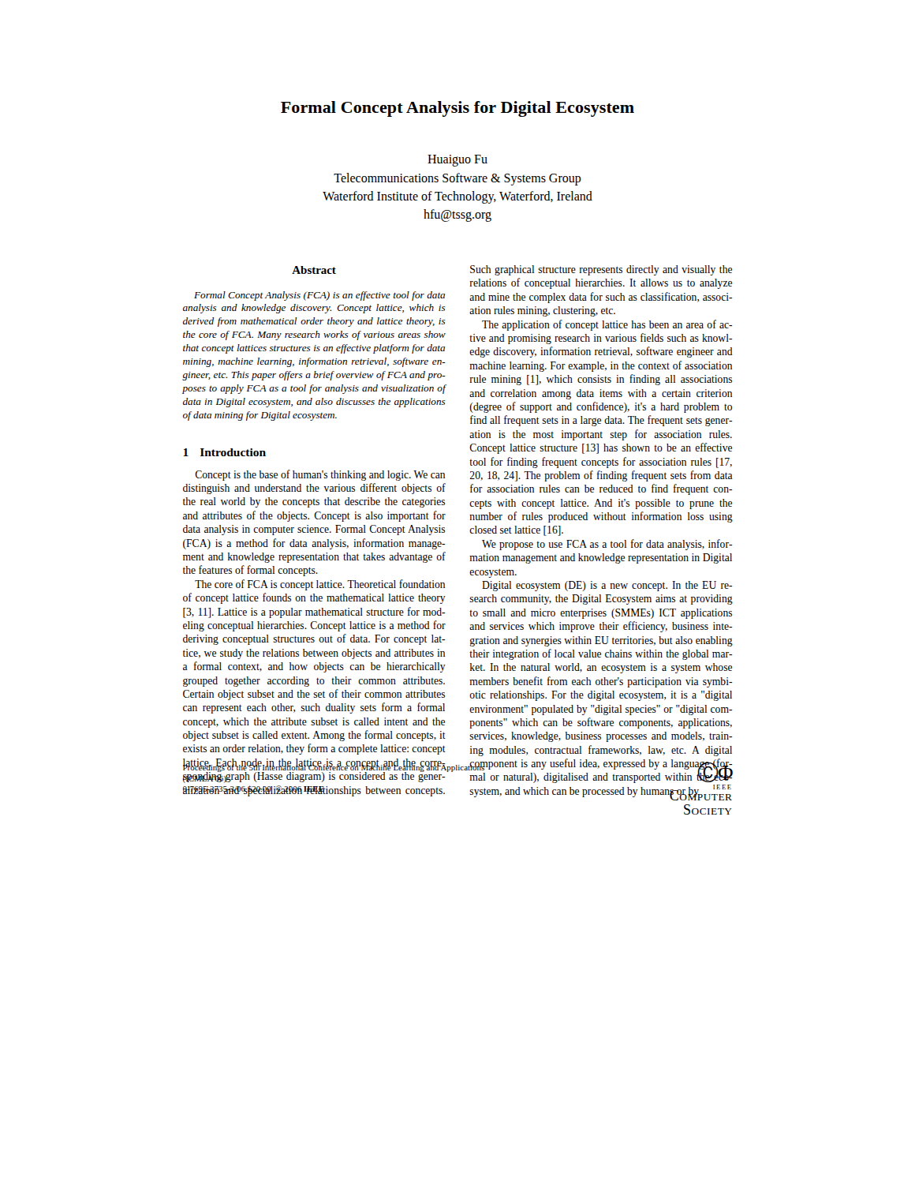Formal Concept Analysis for Digital Ecosystem
Huaiguo Fu
Telecommunications Software & Systems Group
Waterford Institute of Technology, Waterford, Ireland
hfu@tssg.org
Abstract
Formal Concept Analysis (FCA) is an effective tool for data analysis and knowledge discovery. Concept lattice, which is derived from mathematical order theory and lattice theory, is the core of FCA. Many research works of various areas show that concept lattices structures is an effective platform for data mining, machine learning, information retrieval, software engineer, etc. This paper offers a brief overview of FCA and proposes to apply FCA as a tool for analysis and visualization of data in Digital ecosystem, and also discusses the applications of data mining for Digital ecosystem.
1 Introduction
Concept is the base of human's thinking and logic. We can distinguish and understand the various different objects of the real world by the concepts that describe the categories and attributes of the objects. Concept is also important for data analysis in computer science. Formal Concept Analysis (FCA) is a method for data analysis, information management and knowledge representation that takes advantage of the features of formal concepts.
The core of FCA is concept lattice. Theoretical foundation of concept lattice founds on the mathematical lattice theory [3, 11]. Lattice is a popular mathematical structure for modeling conceptual hierarchies. Concept lattice is a method for deriving conceptual structures out of data. For concept lattice, we study the relations between objects and attributes in a formal context, and how objects can be hierarchically grouped together according to their common attributes. Certain object subset and the set of their common attributes can represent each other, such duality sets form a formal concept, which the attribute subset is called intent and the object subset is called extent. Among the formal concepts, it exists an order relation, they form a complete lattice: concept lattice. Each node in the lattice is a concept and the corresponding graph (Hasse diagram) is considered as the generalization and specialization relationships between concepts. Such graphical structure represents directly and visually the relations of conceptual hierarchies. It allows us to analyze and mine the complex data for such as classification, association rules mining, clustering, etc.
The application of concept lattice has been an area of active and promising research in various fields such as knowledge discovery, information retrieval, software engineer and machine learning. For example, in the context of association rule mining [1], which consists in finding all associations and correlation among data items with a certain criterion (degree of support and confidence), it's a hard problem to find all frequent sets in a large data. The frequent sets generation is the most important step for association rules. Concept lattice structure [13] has shown to be an effective tool for finding frequent concepts for association rules [17, 20, 18, 24]. The problem of finding frequent sets from data for association rules can be reduced to find frequent concepts with concept lattice. And it's possible to prune the number of rules produced without information loss using closed set lattice [16].
We propose to use FCA as a tool for data analysis, information management and knowledge representation in Digital ecosystem.
Digital ecosystem (DE) is a new concept. In the EU research community, the Digital Ecosystem aims at providing to small and micro enterprises (SMMEs) ICT applications and services which improve their efficiency, business integration and synergies within EU territories, but also enabling their integration of local value chains within the global market. In the natural world, an ecosystem is a system whose members benefit from each other's participation via symbiotic relationships. For the digital ecosystem, it is a "digital environment" populated by "digital species" or "digital components" which can be software components, applications, services, knowledge, business processes and models, training modules, contractual frameworks, law, etc. A digital component is any useful idea, expressed by a language (formal or natural), digitalised and transported within the ecosystem, and which can be processed by humans or by
Proceedings of the 5th International Conference on Machine Learning and Applications (ICMLA'06)
0-7695-2735-3/06 $20.00 © 2006 IEEE
ⒸΦ IEEE COMPUTER SOCIETY